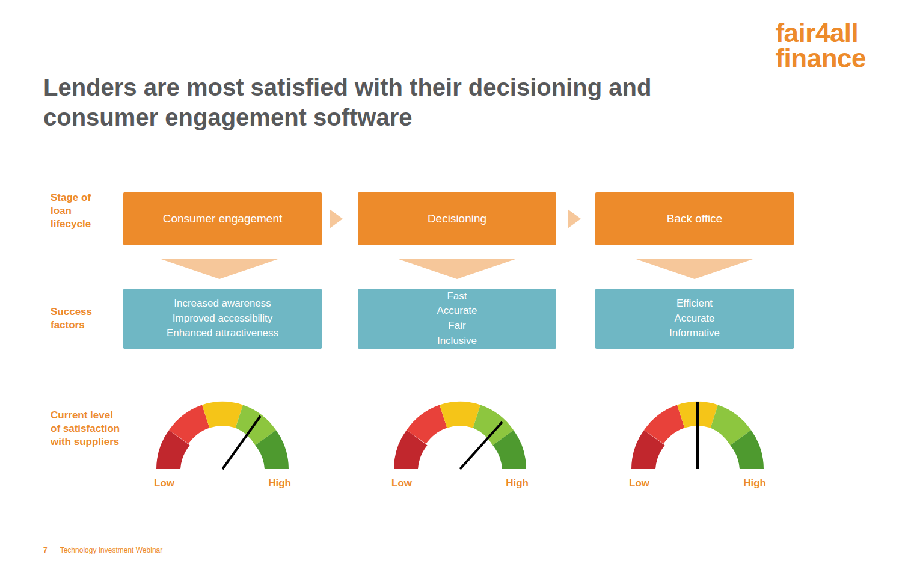fair4all
finance
Lenders are most satisfied with their decisioning and consumer engagement software
Stage of
loan
lifecycle
Success
factors
Current level
of satisfaction
with suppliers
Consumer engagement
Decisioning
Back office
Increased awareness Improved accessibility Enhanced attractiveness
Fast Accurate Fair Inclusive
Efficient Accurate Informative
Low High
Low High
Low High
7 Technology Investment Webinar